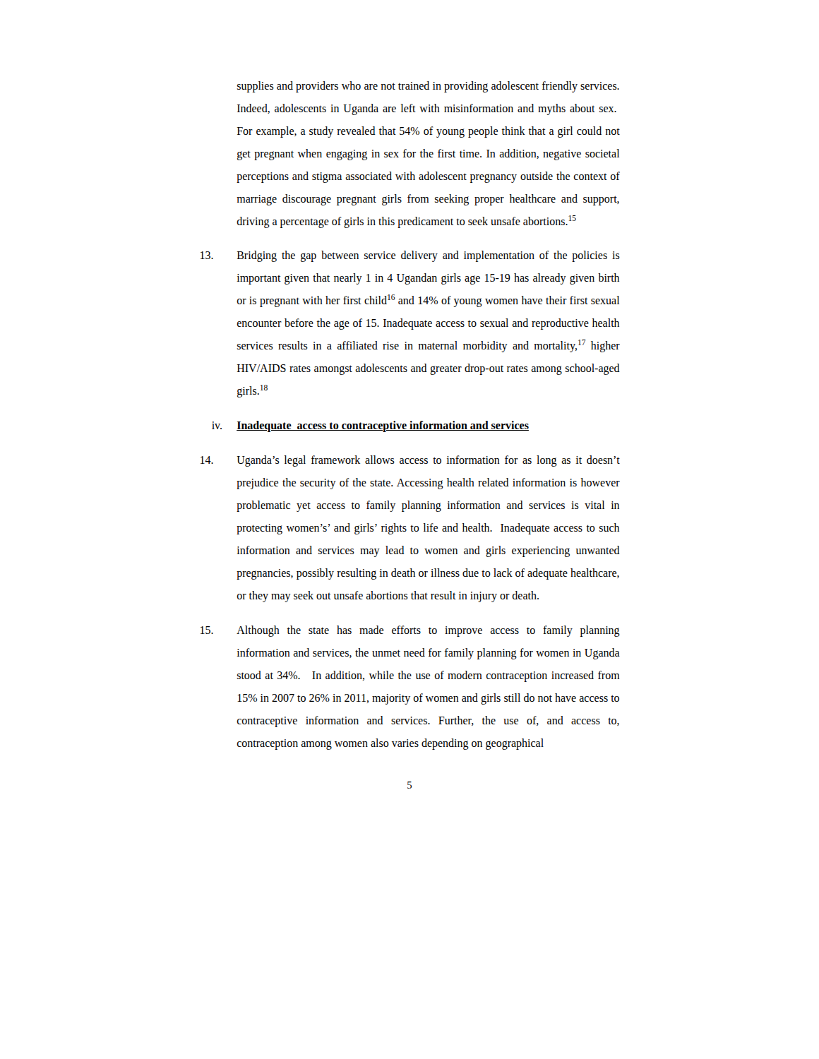supplies and providers who are not trained in providing adolescent friendly services. Indeed, adolescents in Uganda are left with misinformation and myths about sex. For example, a study revealed that 54% of young people think that a girl could not get pregnant when engaging in sex for the first time. In addition, negative societal perceptions and stigma associated with adolescent pregnancy outside the context of marriage discourage pregnant girls from seeking proper healthcare and support, driving a percentage of girls in this predicament to seek unsafe abortions.15
13. Bridging the gap between service delivery and implementation of the policies is important given that nearly 1 in 4 Ugandan girls age 15-19 has already given birth or is pregnant with her first child16 and 14% of young women have their first sexual encounter before the age of 15. Inadequate access to sexual and reproductive health services results in a affiliated rise in maternal morbidity and mortality,17 higher HIV/AIDS rates amongst adolescents and greater drop-out rates among school-aged girls.18
iv. Inadequate access to contraceptive information and services
14. Uganda’s legal framework allows access to information for as long as it doesn’t prejudice the security of the state. Accessing health related information is however problematic yet access to family planning information and services is vital in protecting women’s’ and girls’ rights to life and health. Inadequate access to such information and services may lead to women and girls experiencing unwanted pregnancies, possibly resulting in death or illness due to lack of adequate healthcare, or they may seek out unsafe abortions that result in injury or death.
15. Although the state has made efforts to improve access to family planning information and services, the unmet need for family planning for women in Uganda stood at 34%. In addition, while the use of modern contraception increased from 15% in 2007 to 26% in 2011, majority of women and girls still do not have access to contraceptive information and services. Further, the use of, and access to, contraception among women also varies depending on geographical
5